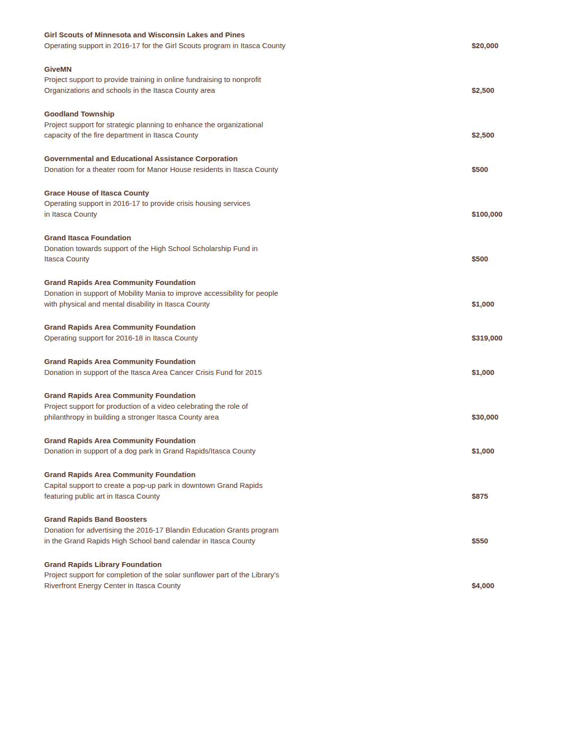Girl Scouts of Minnesota and Wisconsin Lakes and Pines
Operating support in 2016-17 for the Girl Scouts program in Itasca County
$20,000
GiveMN
Project support to provide training in online fundraising to nonprofit
Organizations and schools in the Itasca County area
$2,500
Goodland Township
Project support for strategic planning to enhance the organizational
capacity of the fire department in Itasca County
$2,500
Governmental and Educational Assistance Corporation
Donation for a theater room for Manor House residents in Itasca County
$500
Grace House of Itasca County
Operating support in 2016-17 to provide crisis housing services
in Itasca County
$100,000
Grand Itasca Foundation
Donation towards support of the High School Scholarship Fund in
Itasca County
$500
Grand Rapids Area Community Foundation
Donation in support of Mobility Mania to improve accessibility for people
with physical and mental disability in Itasca County
$1,000
Grand Rapids Area Community Foundation
Operating support for 2016-18 in Itasca County
$319,000
Grand Rapids Area Community Foundation
Donation in support of the Itasca Area Cancer Crisis Fund for 2015
$1,000
Grand Rapids Area Community Foundation
Project support for production of a video celebrating the role of
philanthropy in building a stronger Itasca County area
$30,000
Grand Rapids Area Community Foundation
Donation in support of a dog park in Grand Rapids/Itasca County
$1,000
Grand Rapids Area Community Foundation
Capital support to create a pop-up park in downtown Grand Rapids
featuring public art in Itasca County
$875
Grand Rapids Band Boosters
Donation for advertising the 2016-17 Blandin Education Grants program
in the Grand Rapids High School band calendar in Itasca County
$550
Grand Rapids Library Foundation
Project support for completion of the solar sunflower part of the Library’s
Riverfront Energy Center in Itasca County
$4,000